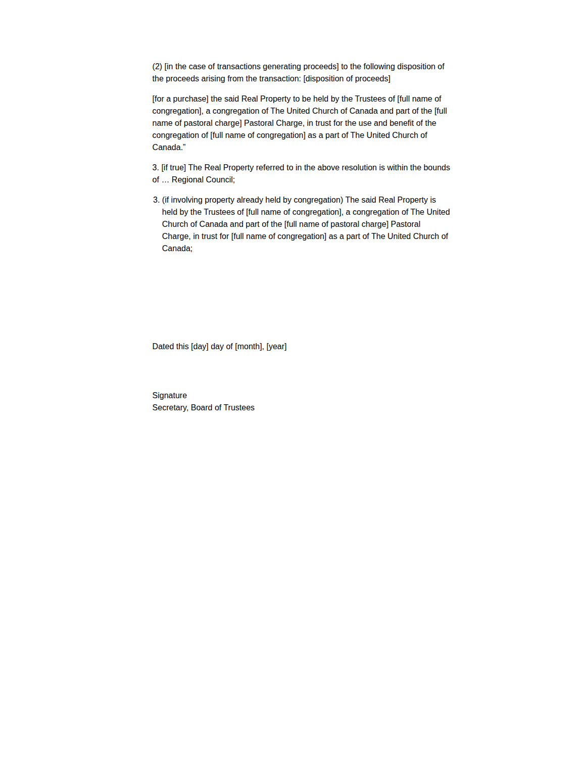(2) [in the case of transactions generating proceeds] to the following disposition of the proceeds arising from the transaction: [disposition of proceeds]
[for a purchase] the said Real Property to be held by the Trustees of [full name of congregation], a congregation of The United Church of Canada and part of the [full name of pastoral charge] Pastoral Charge, in trust for the use and benefit of the congregation of [full name of congregation] as a part of The United Church of Canada.”
3. [if true] The Real Property referred to in the above resolution is within the bounds of … Regional Council;
(if involving property already held by congregation) The said Real Property is held by the Trustees of [full name of congregation], a congregation of The United Church of Canada and part of the [full name of pastoral charge] Pastoral Charge, in trust for [full name of congregation] as a part of The United Church of Canada;
Dated this [day] day of [month], [year]
Signature
Secretary, Board of Trustees